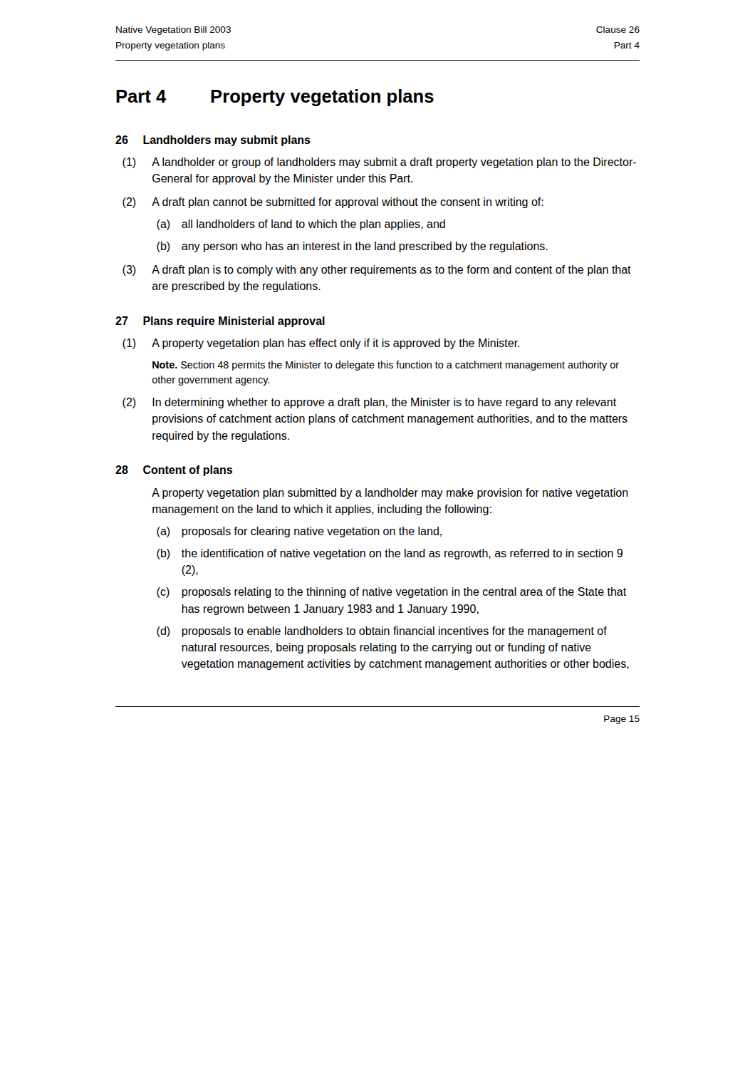Native Vegetation Bill 2003
Clause 26
Property vegetation plans
Part 4
Part 4 Property vegetation plans
26 Landholders may submit plans
(1) A landholder or group of landholders may submit a draft property vegetation plan to the Director-General for approval by the Minister under this Part.
(2) A draft plan cannot be submitted for approval without the consent in writing of:
(a) all landholders of land to which the plan applies, and
(b) any person who has an interest in the land prescribed by the regulations.
(3) A draft plan is to comply with any other requirements as to the form and content of the plan that are prescribed by the regulations.
27 Plans require Ministerial approval
(1) A property vegetation plan has effect only if it is approved by the Minister.
Note. Section 48 permits the Minister to delegate this function to a catchment management authority or other government agency.
(2) In determining whether to approve a draft plan, the Minister is to have regard to any relevant provisions of catchment action plans of catchment management authorities, and to the matters required by the regulations.
28 Content of plans
A property vegetation plan submitted by a landholder may make provision for native vegetation management on the land to which it applies, including the following:
(a) proposals for clearing native vegetation on the land,
(b) the identification of native vegetation on the land as regrowth, as referred to in section 9 (2),
(c) proposals relating to the thinning of native vegetation in the central area of the State that has regrown between 1 January 1983 and 1 January 1990,
(d) proposals to enable landholders to obtain financial incentives for the management of natural resources, being proposals relating to the carrying out or funding of native vegetation management activities by catchment management authorities or other bodies,
Page 15